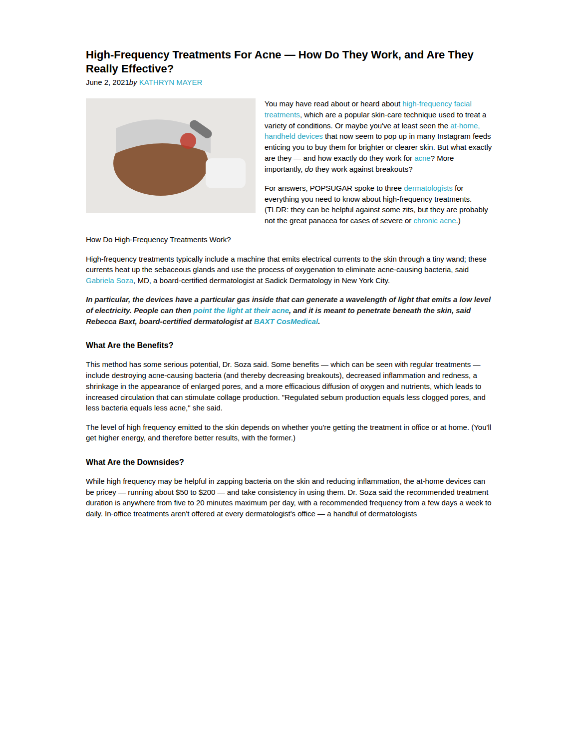High-Frequency Treatments For Acne — How Do They Work, and Are They Really Effective?
June 2, 2021 by KATHRYN MAYER
You may have read about or heard about high-frequency facial treatments, which are a popular skin-care technique used to treat a variety of conditions. Or maybe you've at least seen the at-home, handheld devices that now seem to pop up in many Instagram feeds enticing you to buy them for brighter or clearer skin. But what exactly are they — and how exactly do they work for acne? More importantly, do they work against breakouts?
For answers, POPSUGAR spoke to three dermatologists for everything you need to know about high-frequency treatments. (TLDR: they can be helpful against some zits, but they are probably not the great panacea for cases of severe or chronic acne.)
How Do High-Frequency Treatments Work?
High-frequency treatments typically include a machine that emits electrical currents to the skin through a tiny wand; these currents heat up the sebaceous glands and use the process of oxygenation to eliminate acne-causing bacteria, said Gabriela Soza, MD, a board-certified dermatologist at Sadick Dermatology in New York City.
In particular, the devices have a particular gas inside that can generate a wavelength of light that emits a low level of electricity. People can then point the light at their acne, and it is meant to penetrate beneath the skin, said Rebecca Baxt, board-certified dermatologist at BAXT CosMedical.
What Are the Benefits?
This method has some serious potential, Dr. Soza said. Some benefits — which can be seen with regular treatments — include destroying acne-causing bacteria (and thereby decreasing breakouts), decreased inflammation and redness, a shrinkage in the appearance of enlarged pores, and a more efficacious diffusion of oxygen and nutrients, which leads to increased circulation that can stimulate collage production. "Regulated sebum production equals less clogged pores, and less bacteria equals less acne," she said.
The level of high frequency emitted to the skin depends on whether you're getting the treatment in office or at home. (You'll get higher energy, and therefore better results, with the former.)
What Are the Downsides?
While high frequency may be helpful in zapping bacteria on the skin and reducing inflammation, the at-home devices can be pricey — running about $50 to $200 — and take consistency in using them. Dr. Soza said the recommended treatment duration is anywhere from five to 20 minutes maximum per day, with a recommended frequency from a few days a week to daily. In-office treatments aren't offered at every dermatologist's office — a handful of dermatologists